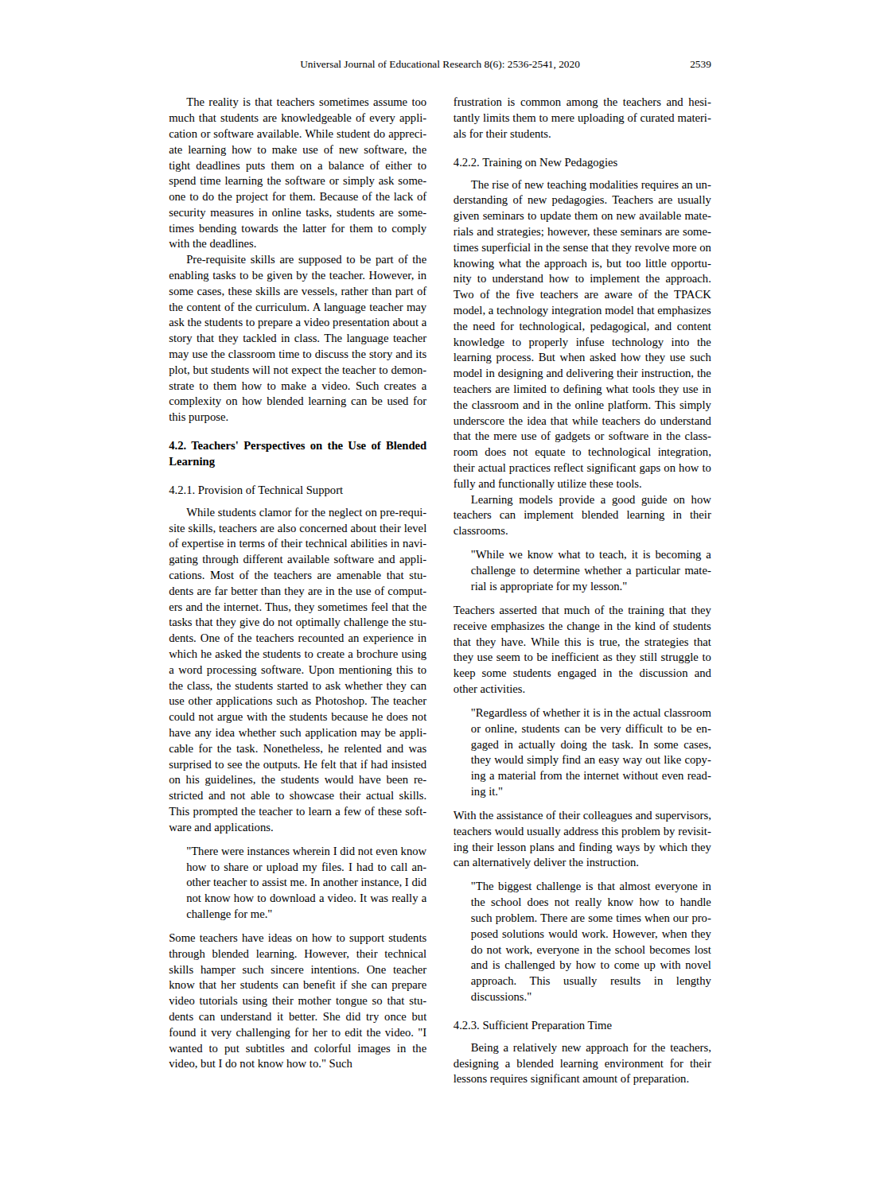Universal Journal of Educational Research 8(6): 2536-2541, 2020 2539
The reality is that teachers sometimes assume too much that students are knowledgeable of every application or software available. While student do appreciate learning how to make use of new software, the tight deadlines puts them on a balance of either to spend time learning the software or simply ask someone to do the project for them. Because of the lack of security measures in online tasks, students are sometimes bending towards the latter for them to comply with the deadlines.
Pre-requisite skills are supposed to be part of the enabling tasks to be given by the teacher. However, in some cases, these skills are vessels, rather than part of the content of the curriculum. A language teacher may ask the students to prepare a video presentation about a story that they tackled in class. The language teacher may use the classroom time to discuss the story and its plot, but students will not expect the teacher to demonstrate to them how to make a video. Such creates a complexity on how blended learning can be used for this purpose.
4.2. Teachers' Perspectives on the Use of Blended Learning
4.2.1. Provision of Technical Support
While students clamor for the neglect on pre-requisite skills, teachers are also concerned about their level of expertise in terms of their technical abilities in navigating through different available software and applications. Most of the teachers are amenable that students are far better than they are in the use of computers and the internet. Thus, they sometimes feel that the tasks that they give do not optimally challenge the students. One of the teachers recounted an experience in which he asked the students to create a brochure using a word processing software. Upon mentioning this to the class, the students started to ask whether they can use other applications such as Photoshop. The teacher could not argue with the students because he does not have any idea whether such application may be applicable for the task. Nonetheless, he relented and was surprised to see the outputs. He felt that if had insisted on his guidelines, the students would have been restricted and not able to showcase their actual skills. This prompted the teacher to learn a few of these software and applications.
"There were instances wherein I did not even know how to share or upload my files. I had to call another teacher to assist me. In another instance, I did not know how to download a video. It was really a challenge for me."
Some teachers have ideas on how to support students through blended learning. However, their technical skills hamper such sincere intentions. One teacher know that her students can benefit if she can prepare video tutorials using their mother tongue so that students can understand it better. She did try once but found it very challenging for her to edit the video. "I wanted to put subtitles and colorful images in the video, but I do not know how to." Such
frustration is common among the teachers and hesitantly limits them to mere uploading of curated materials for their students.
4.2.2. Training on New Pedagogies
The rise of new teaching modalities requires an understanding of new pedagogies. Teachers are usually given seminars to update them on new available materials and strategies; however, these seminars are sometimes superficial in the sense that they revolve more on knowing what the approach is, but too little opportunity to understand how to implement the approach. Two of the five teachers are aware of the TPACK model, a technology integration model that emphasizes the need for technological, pedagogical, and content knowledge to properly infuse technology into the learning process. But when asked how they use such model in designing and delivering their instruction, the teachers are limited to defining what tools they use in the classroom and in the online platform. This simply underscore the idea that while teachers do understand that the mere use of gadgets or software in the classroom does not equate to technological integration, their actual practices reflect significant gaps on how to fully and functionally utilize these tools.
Learning models provide a good guide on how teachers can implement blended learning in their classrooms.
"While we know what to teach, it is becoming a challenge to determine whether a particular material is appropriate for my lesson."
Teachers asserted that much of the training that they receive emphasizes the change in the kind of students that they have. While this is true, the strategies that they use seem to be inefficient as they still struggle to keep some students engaged in the discussion and other activities.
"Regardless of whether it is in the actual classroom or online, students can be very difficult to be engaged in actually doing the task. In some cases, they would simply find an easy way out like copying a material from the internet without even reading it."
With the assistance of their colleagues and supervisors, teachers would usually address this problem by revisiting their lesson plans and finding ways by which they can alternatively deliver the instruction.
"The biggest challenge is that almost everyone in the school does not really know how to handle such problem. There are some times when our proposed solutions would work. However, when they do not work, everyone in the school becomes lost and is challenged by how to come up with novel approach. This usually results in lengthy discussions."
4.2.3. Sufficient Preparation Time
Being a relatively new approach for the teachers, designing a blended learning environment for their lessons requires significant amount of preparation.